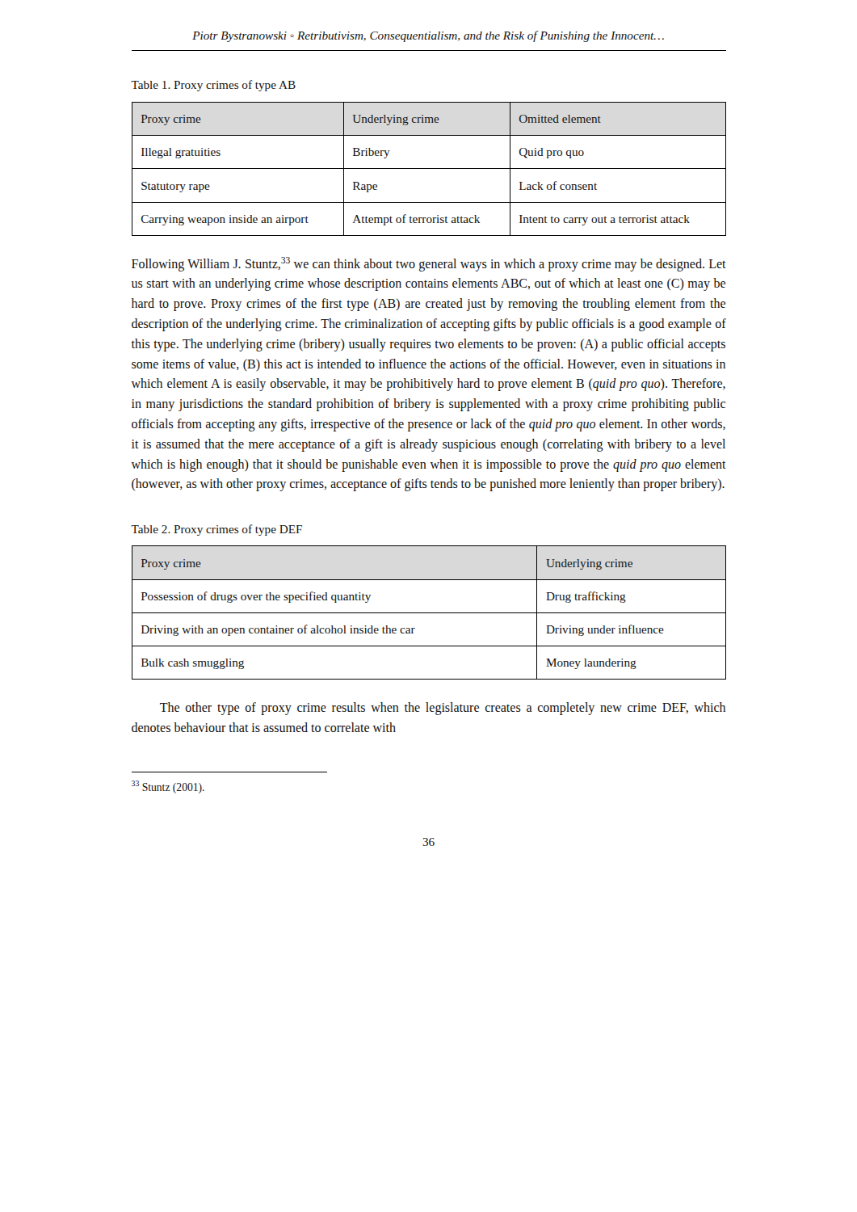Piotr Bystranowski ◦ Retributivism, Consequentialism, and the Risk of Punishing the Innocent…
Table 1. Proxy crimes of type AB
| Proxy crime | Underlying crime | Omitted element |
| --- | --- | --- |
| Illegal gratuities | Bribery | Quid pro quo |
| Statutory rape | Rape | Lack of consent |
| Carrying weapon inside an airport | Attempt of terrorist attack | Intent to carry out a terrorist attack |
Following William J. Stuntz,33 we can think about two general ways in which a proxy crime may be designed. Let us start with an underlying crime whose description contains elements ABC, out of which at least one (C) may be hard to prove. Proxy crimes of the first type (AB) are created just by removing the troubling element from the description of the underlying crime. The criminalization of accepting gifts by public officials is a good example of this type. The underlying crime (bribery) usually requires two elements to be proven: (A) a public official accepts some items of value, (B) this act is intended to influence the actions of the official. However, even in situations in which element A is easily observable, it may be prohibitively hard to prove element B (quid pro quo). Therefore, in many jurisdictions the standard prohibition of bribery is supplemented with a proxy crime prohibiting public officials from accepting any gifts, irrespective of the presence or lack of the quid pro quo element. In other words, it is assumed that the mere acceptance of a gift is already suspicious enough (correlating with bribery to a level which is high enough) that it should be punishable even when it is impossible to prove the quid pro quo element (however, as with other proxy crimes, acceptance of gifts tends to be punished more leniently than proper bribery).
Table 2. Proxy crimes of type DEF
| Proxy crime | Underlying crime |
| --- | --- |
| Possession of drugs over the specified quantity | Drug trafficking |
| Driving with an open container of alcohol inside the car | Driving under influence |
| Bulk cash smuggling | Money laundering |
The other type of proxy crime results when the legislature creates a completely new crime DEF, which denotes behaviour that is assumed to correlate with
33 Stuntz (2001).
36